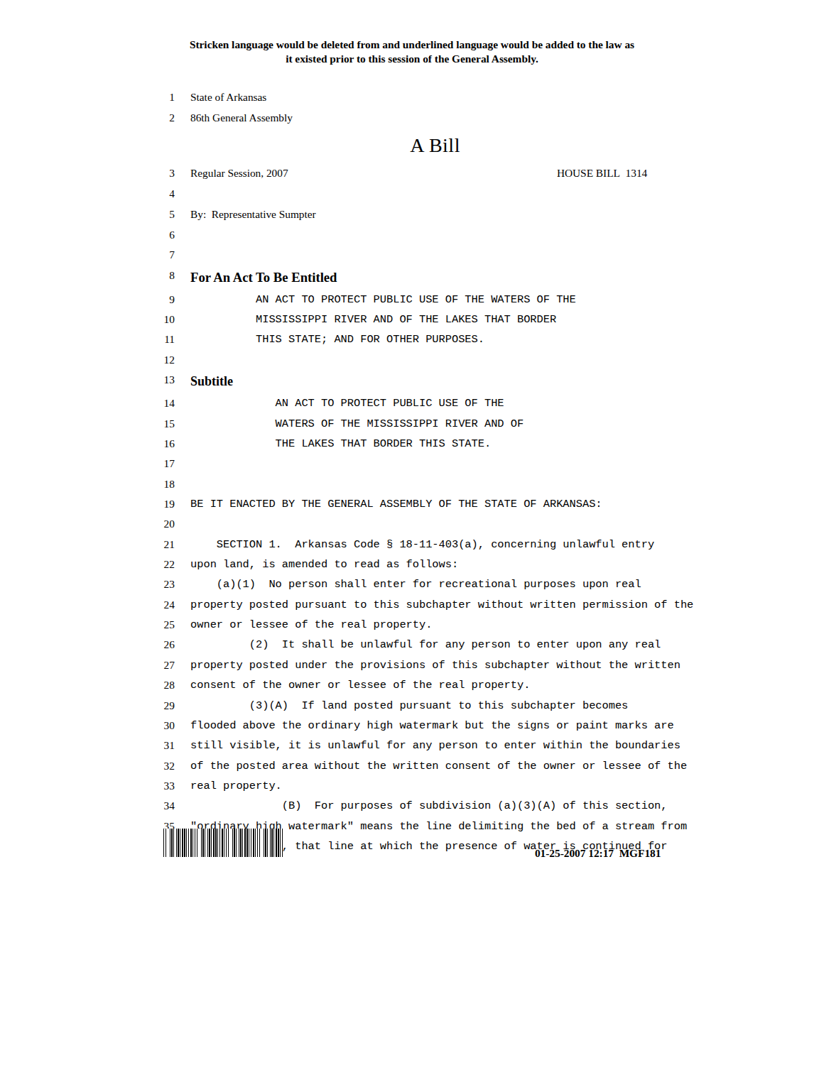Stricken language would be deleted from and underlined language would be added to the law as it existed prior to this session of the General Assembly.
| 1 | State of Arkansas |
| 2 | 86th General Assembly A Bill |
| 3 | Regular Session, 2007 HOUSE BILL 1314 |
| 4 | |
| 5 | By: Representative Sumpter |
| 6 | |
| 7 | |
| 8 | For An Act To Be Entitled |
| 9 | AN ACT TO PROTECT PUBLIC USE OF THE WATERS OF THE |
| 10 | MISSISSIPPI RIVER AND OF THE LAKES THAT BORDER |
| 11 | THIS STATE; AND FOR OTHER PURPOSES. |
| 12 | |
| 13 | Subtitle |
| 14 | AN ACT TO PROTECT PUBLIC USE OF THE |
| 15 | WATERS OF THE MISSISSIPPI RIVER AND OF |
| 16 | THE LAKES THAT BORDER THIS STATE. |
| 17 | |
| 18 | |
| 19 | BE IT ENACTED BY THE GENERAL ASSEMBLY OF THE STATE OF ARKANSAS: |
| 20 | |
| 21 | SECTION 1. Arkansas Code § 18-11-403(a), concerning unlawful entry |
| 22 | upon land, is amended to read as follows: |
| 23 | (a)(1) No person shall enter for recreational purposes upon real |
| 24 | property posted pursuant to this subchapter without written permission of the |
| 25 | owner or lessee of the real property. |
| 26 | (2) It shall be unlawful for any person to enter upon any real |
| 27 | property posted under the provisions of this subchapter without the written |
| 28 | consent of the owner or lessee of the real property. |
| 29 | (3)(A) If land posted pursuant to this subchapter becomes |
| 30 | flooded above the ordinary high watermark but the signs or paint marks are |
| 31 | still visible, it is unlawful for any person to enter within the boundaries |
| 32 | of the posted area without the written consent of the owner or lessee of the |
| 33 | real property. |
| 34 | (B) For purposes of subdivision (a)(3)(A) of this section, |
| 35 | "ordinary high watermark" means the line delimiting the bed of a stream from |
| 36 | its bank, i.e., that line at which the presence of water is continued for |
01-25-2007 12:17 MGF181